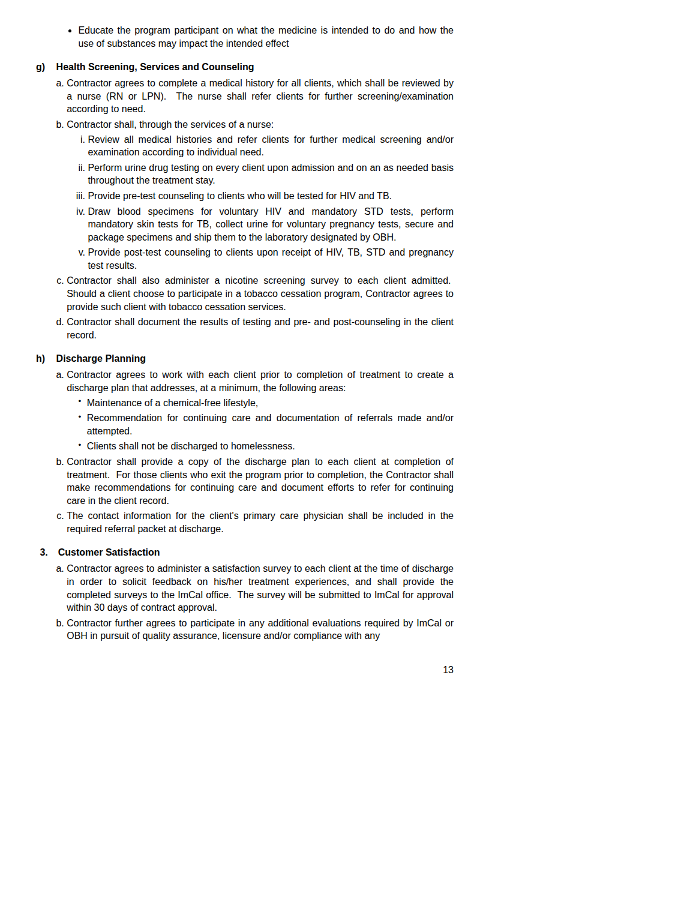Educate the program participant on what the medicine is intended to do and how the use of substances may impact the intended effect
g) Health Screening, Services and Counseling
Contractor agrees to complete a medical history for all clients, which shall be reviewed by a nurse (RN or LPN). The nurse shall refer clients for further screening/examination according to need.
Contractor shall, through the services of a nurse:
Review all medical histories and refer clients for further medical screening and/or examination according to individual need.
Perform urine drug testing on every client upon admission and on an as needed basis throughout the treatment stay.
Provide pre-test counseling to clients who will be tested for HIV and TB.
Draw blood specimens for voluntary HIV and mandatory STD tests, perform mandatory skin tests for TB, collect urine for voluntary pregnancy tests, secure and package specimens and ship them to the laboratory designated by OBH.
Provide post-test counseling to clients upon receipt of HIV, TB, STD and pregnancy test results.
Contractor shall also administer a nicotine screening survey to each client admitted. Should a client choose to participate in a tobacco cessation program, Contractor agrees to provide such client with tobacco cessation services.
Contractor shall document the results of testing and pre- and post-counseling in the client record.
h) Discharge Planning
Contractor agrees to work with each client prior to completion of treatment to create a discharge plan that addresses, at a minimum, the following areas:
Maintenance of a chemical-free lifestyle,
Recommendation for continuing care and documentation of referrals made and/or attempted.
Clients shall not be discharged to homelessness.
Contractor shall provide a copy of the discharge plan to each client at completion of treatment. For those clients who exit the program prior to completion, the Contractor shall make recommendations for continuing care and document efforts to refer for continuing care in the client record.
The contact information for the client's primary care physician shall be included in the required referral packet at discharge.
3. Customer Satisfaction
Contractor agrees to administer a satisfaction survey to each client at the time of discharge in order to solicit feedback on his/her treatment experiences, and shall provide the completed surveys to the ImCal office. The survey will be submitted to ImCal for approval within 30 days of contract approval.
Contractor further agrees to participate in any additional evaluations required by ImCal or OBH in pursuit of quality assurance, licensure and/or compliance with any
13